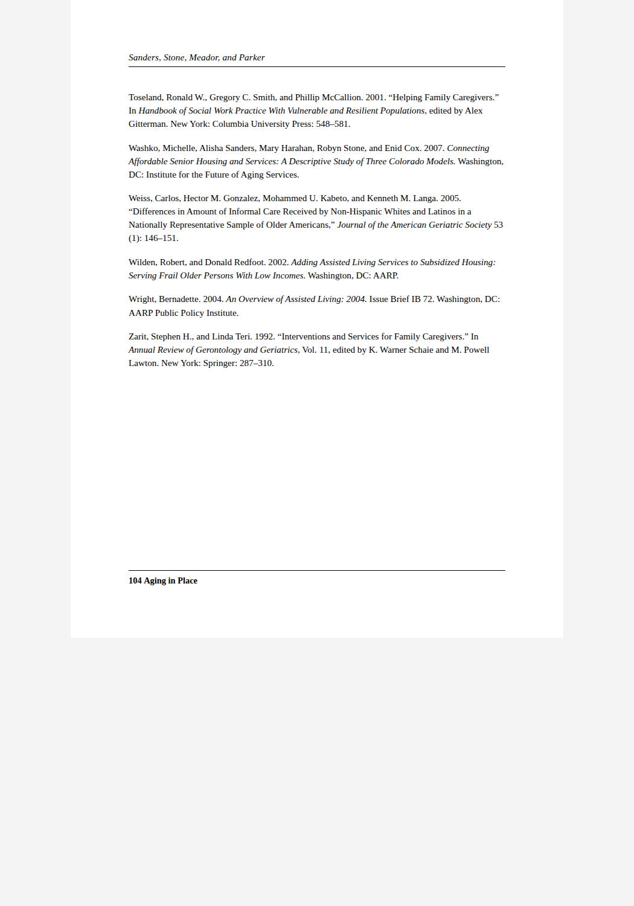Sanders, Stone, Meador, and Parker
Toseland, Ronald W., Gregory C. Smith, and Phillip McCallion. 2001. “Helping Family Caregivers.” In Handbook of Social Work Practice With Vulnerable and Resilient Populations, edited by Alex Gitterman. New York: Columbia University Press: 548–581.
Washko, Michelle, Alisha Sanders, Mary Harahan, Robyn Stone, and Enid Cox. 2007. Connecting Affordable Senior Housing and Services: A Descriptive Study of Three Colorado Models. Washington, DC: Institute for the Future of Aging Services.
Weiss, Carlos, Hector M. Gonzalez, Mohammed U. Kabeto, and Kenneth M. Langa. 2005. “Differences in Amount of Informal Care Received by Non-Hispanic Whites and Latinos in a Nationally Representative Sample of Older Americans,” Journal of the American Geriatric Society 53 (1): 146–151.
Wilden, Robert, and Donald Redfoot. 2002. Adding Assisted Living Services to Subsidized Housing: Serving Frail Older Persons With Low Incomes. Washington, DC: AARP.
Wright, Bernadette. 2004. An Overview of Assisted Living: 2004. Issue Brief IB 72. Washington, DC: AARP Public Policy Institute.
Zarit, Stephen H., and Linda Teri. 1992. “Interventions and Services for Family Caregivers.” In Annual Review of Gerontology and Geriatrics, Vol. 11, edited by K. Warner Schaie and M. Powell Lawton. New York: Springer: 287–310.
104 Aging in Place